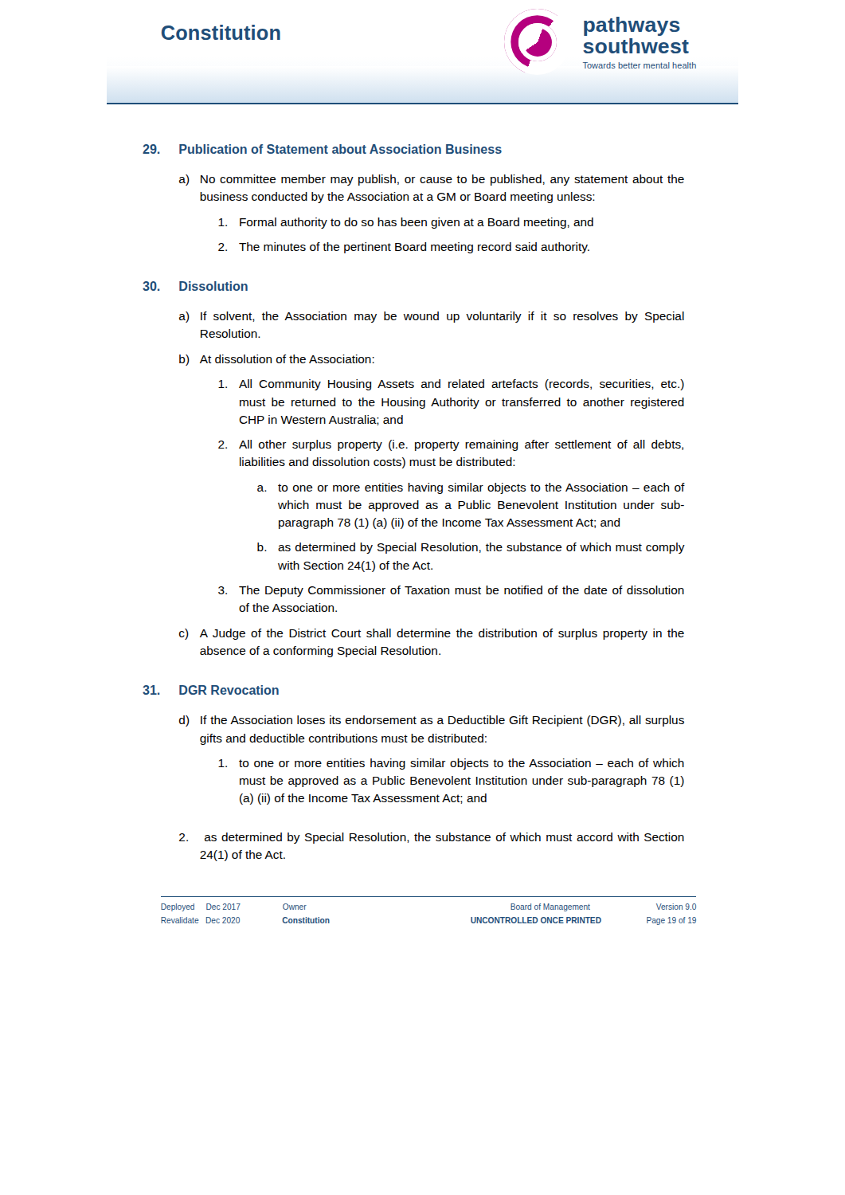Constitution
pathways southwest Towards better mental health
29. Publication of Statement about Association Business
a) No committee member may publish, or cause to be published, any statement about the business conducted by the Association at a GM or Board meeting unless:
1. Formal authority to do so has been given at a Board meeting, and
2. The minutes of the pertinent Board meeting record said authority.
30. Dissolution
a) If solvent, the Association may be wound up voluntarily if it so resolves by Special Resolution.
b) At dissolution of the Association:
1. All Community Housing Assets and related artefacts (records, securities, etc.) must be returned to the Housing Authority or transferred to another registered CHP in Western Australia; and
2. All other surplus property (i.e. property remaining after settlement of all debts, liabilities and dissolution costs) must be distributed:
a. to one or more entities having similar objects to the Association – each of which must be approved as a Public Benevolent Institution under sub-paragraph 78 (1) (a) (ii) of the Income Tax Assessment Act; and
b. as determined by Special Resolution, the substance of which must comply with Section 24(1) of the Act.
3. The Deputy Commissioner of Taxation must be notified of the date of dissolution of the Association.
c) A Judge of the District Court shall determine the distribution of surplus property in the absence of a conforming Special Resolution.
31. DGR Revocation
d) If the Association loses its endorsement as a Deductible Gift Recipient (DGR), all surplus gifts and deductible contributions must be distributed:
1. to one or more entities having similar objects to the Association – each of which must be approved as a Public Benevolent Institution under sub-paragraph 78 (1) (a) (ii) of the Income Tax Assessment Act; and
2. as determined by Special Resolution, the substance of which must accord with Section 24(1) of the Act.
Deployed Dec 2017
Owner
Board of Management
Version 9.0
Revalidate Dec 2020
Constitution
Uncontrolled once printed
Page 19 of 19